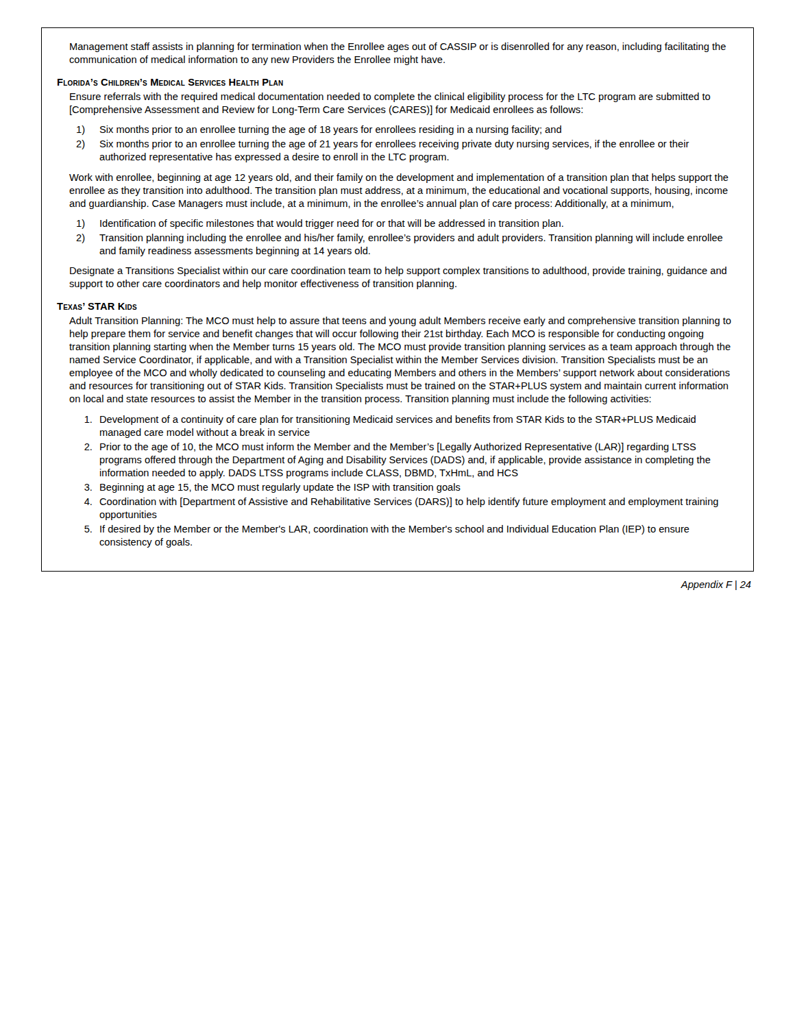Management staff assists in planning for termination when the Enrollee ages out of CASSIP or is disenrolled for any reason, including facilitating the communication of medical information to any new Providers the Enrollee might have.
Florida’s Children’s Medical Services Health Plan
Ensure referrals with the required medical documentation needed to complete the clinical eligibility process for the LTC program are submitted to [Comprehensive Assessment and Review for Long-Term Care Services (CARES)] for Medicaid enrollees as follows:
Six months prior to an enrollee turning the age of 18 years for enrollees residing in a nursing facility; and
Six months prior to an enrollee turning the age of 21 years for enrollees receiving private duty nursing services, if the enrollee or their authorized representative has expressed a desire to enroll in the LTC program.
Work with enrollee, beginning at age 12 years old, and their family on the development and implementation of a transition plan that helps support the enrollee as they transition into adulthood. The transition plan must address, at a minimum, the educational and vocational supports, housing, income and guardianship. Case Managers must include, at a minimum, in the enrollee’s annual plan of care process: Additionally, at a minimum,
Identification of specific milestones that would trigger need for or that will be addressed in transition plan.
Transition planning including the enrollee and his/her family, enrollee’s providers and adult providers. Transition planning will include enrollee and family readiness assessments beginning at 14 years old.
Designate a Transitions Specialist within our care coordination team to help support complex transitions to adulthood, provide training, guidance and support to other care coordinators and help monitor effectiveness of transition planning.
Texas’ STAR Kids
Adult Transition Planning: The MCO must help to assure that teens and young adult Members receive early and comprehensive transition planning to help prepare them for service and benefit changes that will occur following their 21st birthday. Each MCO is responsible for conducting ongoing transition planning starting when the Member turns 15 years old. The MCO must provide transition planning services as a team approach through the named Service Coordinator, if applicable, and with a Transition Specialist within the Member Services division. Transition Specialists must be an employee of the MCO and wholly dedicated to counseling and educating Members and others in the Members’ support network about considerations and resources for transitioning out of STAR Kids. Transition Specialists must be trained on the STAR+PLUS system and maintain current information on local and state resources to assist the Member in the transition process. Transition planning must include the following activities:
Development of a continuity of care plan for transitioning Medicaid services and benefits from STAR Kids to the STAR+PLUS Medicaid managed care model without a break in service
Prior to the age of 10, the MCO must inform the Member and the Member’s [Legally Authorized Representative (LAR)] regarding LTSS programs offered through the Department of Aging and Disability Services (DADS) and, if applicable, provide assistance in completing the information needed to apply. DADS LTSS programs include CLASS, DBMD, TxHmL, and HCS
Beginning at age 15, the MCO must regularly update the ISP with transition goals
Coordination with [Department of Assistive and Rehabilitative Services (DARS)] to help identify future employment and employment training opportunities
If desired by the Member or the Member's LAR, coordination with the Member's school and Individual Education Plan (IEP) to ensure consistency of goals.
Appendix F | 24